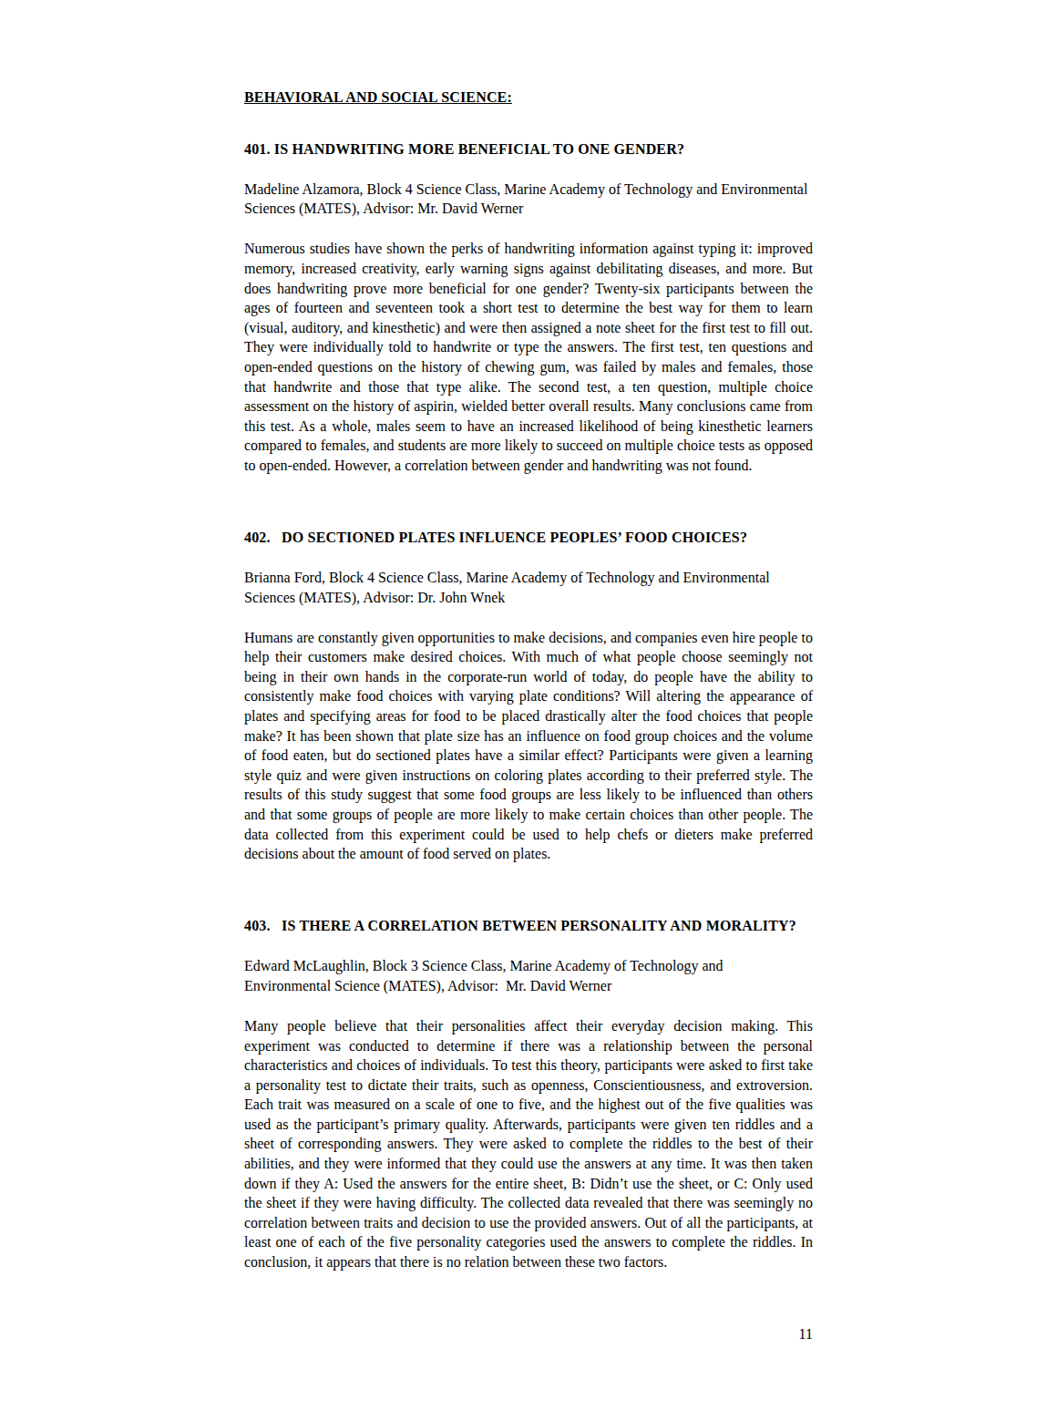BEHAVIORAL AND SOCIAL SCIENCE:
401. IS HANDWRITING MORE BENEFICIAL TO ONE GENDER?
Madeline Alzamora, Block 4 Science Class, Marine Academy of Technology and Environmental Sciences (MATES), Advisor: Mr. David Werner
Numerous studies have shown the perks of handwriting information against typing it: improved memory, increased creativity, early warning signs against debilitating diseases, and more. But does handwriting prove more beneficial for one gender? Twenty-six participants between the ages of fourteen and seventeen took a short test to determine the best way for them to learn (visual, auditory, and kinesthetic) and were then assigned a note sheet for the first test to fill out. They were individually told to handwrite or type the answers. The first test, ten questions and open-ended questions on the history of chewing gum, was failed by males and females, those that handwrite and those that type alike. The second test, a ten question, multiple choice assessment on the history of aspirin, wielded better overall results. Many conclusions came from this test. As a whole, males seem to have an increased likelihood of being kinesthetic learners compared to females, and students are more likely to succeed on multiple choice tests as opposed to open-ended. However, a correlation between gender and handwriting was not found.
402. DO SECTIONED PLATES INFLUENCE PEOPLES’ FOOD CHOICES?
Brianna Ford, Block 4 Science Class, Marine Academy of Technology and Environmental Sciences (MATES), Advisor: Dr. John Wnek
Humans are constantly given opportunities to make decisions, and companies even hire people to help their customers make desired choices. With much of what people choose seemingly not being in their own hands in the corporate-run world of today, do people have the ability to consistently make food choices with varying plate conditions? Will altering the appearance of plates and specifying areas for food to be placed drastically alter the food choices that people make? It has been shown that plate size has an influence on food group choices and the volume of food eaten, but do sectioned plates have a similar effect? Participants were given a learning style quiz and were given instructions on coloring plates according to their preferred style. The results of this study suggest that some food groups are less likely to be influenced than others and that some groups of people are more likely to make certain choices than other people. The data collected from this experiment could be used to help chefs or dieters make preferred decisions about the amount of food served on plates.
403. IS THERE A CORRELATION BETWEEN PERSONALITY AND MORALITY?
Edward McLaughlin, Block 3 Science Class, Marine Academy of Technology and Environmental Science (MATES), Advisor: Mr. David Werner
Many people believe that their personalities affect their everyday decision making. This experiment was conducted to determine if there was a relationship between the personal characteristics and choices of individuals. To test this theory, participants were asked to first take a personality test to dictate their traits, such as openness, Conscientiousness, and extroversion. Each trait was measured on a scale of one to five, and the highest out of the five qualities was used as the participant’s primary quality. Afterwards, participants were given ten riddles and a sheet of corresponding answers. They were asked to complete the riddles to the best of their abilities, and they were informed that they could use the answers at any time. It was then taken down if they A: Used the answers for the entire sheet, B: Didn’t use the sheet, or C: Only used the sheet if they were having difficulty. The collected data revealed that there was seemingly no correlation between traits and decision to use the provided answers. Out of all the participants, at least one of each of the five personality categories used the answers to complete the riddles. In conclusion, it appears that there is no relation between these two factors.
11